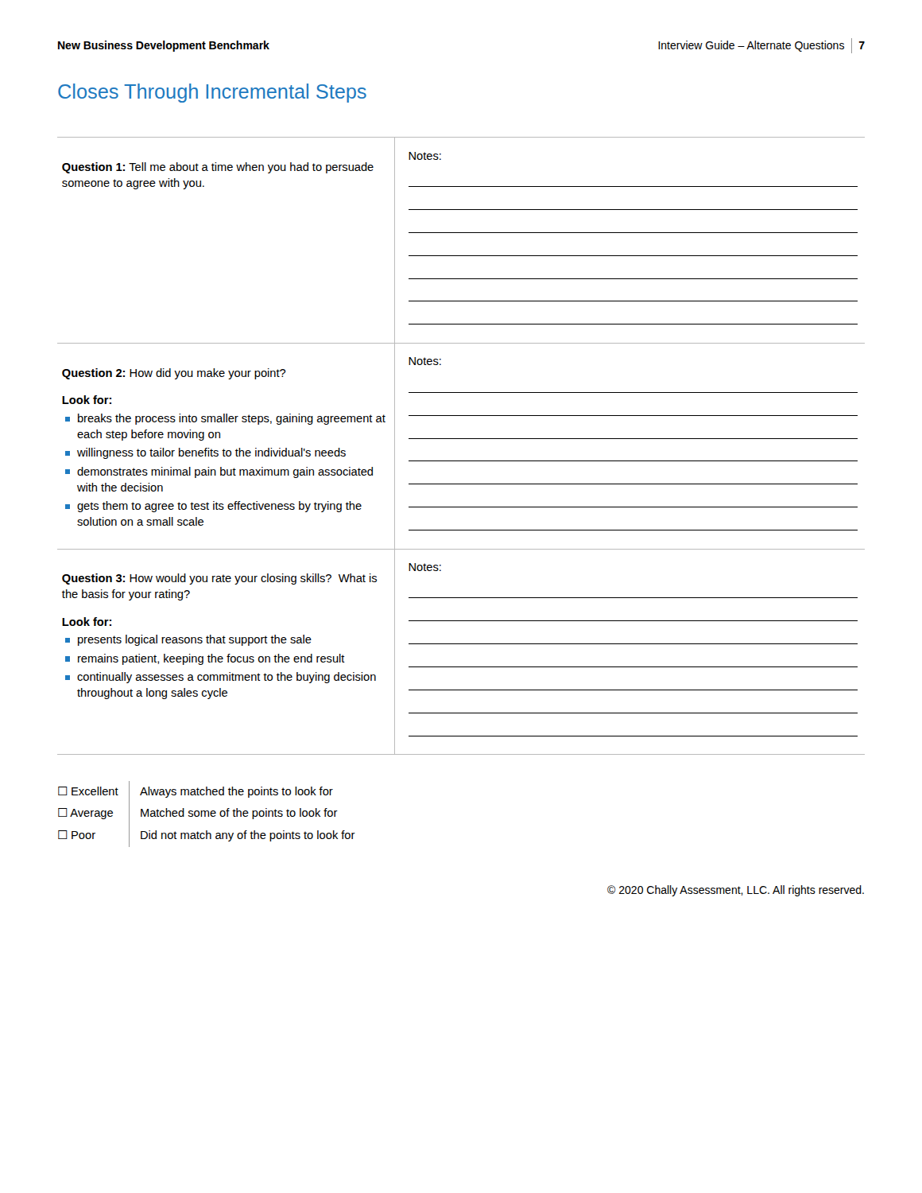New Business Development Benchmark
Interview Guide – Alternate Questions 7
Closes Through Incremental Steps
| Question 1: Tell me about a time when you had to persuade someone to agree with you. | Notes: |
| Question 2: How did you make your point? Look for: breaks the process into smaller steps, gaining agreement at each step before moving on willingness to tailor benefits to the individual's needs demonstrates minimal pain but maximum gain associated with the decision gets them to agree to test its effectiveness by trying the solution on a small scale | Notes: |
| Question 3: How would you rate your closing skills? What is the basis for your rating? Look for: presents logical reasons that support the sale remains patient, keeping the focus on the end result continually assesses a commitment to the buying decision throughout a long sales cycle | Notes: |
☐ Excellent
☐ Average
☐ Poor
Always matched the points to look for
Matched some of the points to look for
Did not match any of the points to look for
© 2020 Chally Assessment, LLC. All rights reserved.